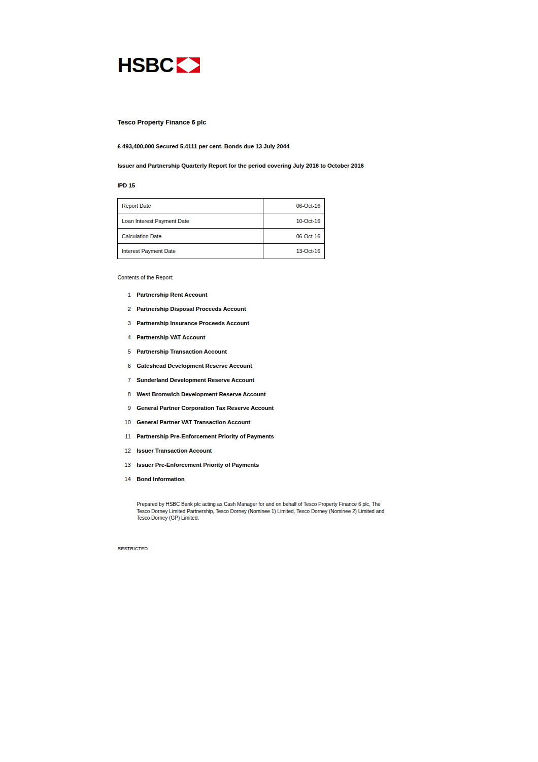HSBC
Tesco Property Finance 6 plc
£ 493,400,000 Secured 5.4111 per cent. Bonds due 13 July 2044
Issuer and Partnership Quarterly Report for the period covering July 2016 to October 2016
IPD 15
| Report Date | 06-Oct-16 |
| Loan Interest Payment Date | 10-Oct-16 |
| Calculation Date | 06-Oct-16 |
| Interest Payment Date | 13-Oct-16 |
Contents of the Report:
Partnership Rent Account
Partnership Disposal Proceeds Account
Partnership Insurance Proceeds Account
Partnership VAT Account
Partnership Transaction Account
Gateshead Development Reserve Account
Sunderland Development Reserve Account
West Bromwich Development Reserve Account
General Partner Corporation Tax Reserve Account
General Partner VAT Transaction Account
Partnership Pre-Enforcement Priority of Payments
Issuer Transaction Account
Issuer Pre-Enforcement Priority of Payments
Bond Information
Prepared by HSBC Bank plc acting as Cash Manager for and on behalf of Tesco Property Finance 6 plc, The Tesco Dorney Limited Partnership, Tesco Dorney (Nominee 1) Limited, Tesco Dorney (Nominee 2) Limited and Tesco Dorney (GP) Limited.
RESTRICTED